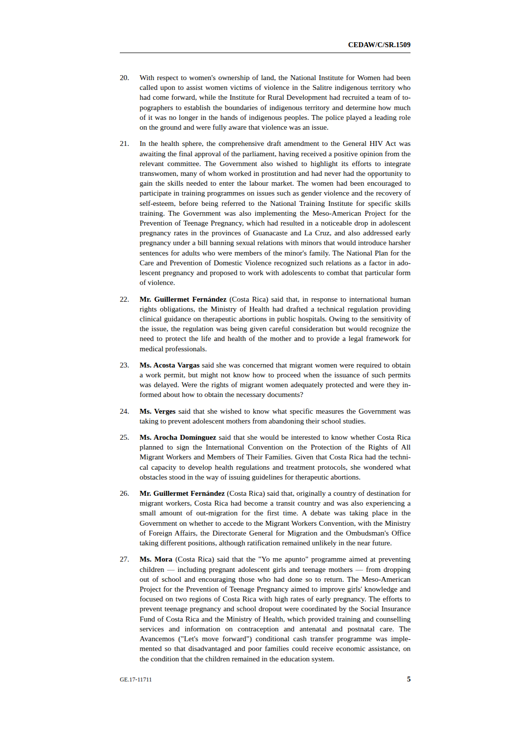CEDAW/C/SR.1509
20. With respect to women's ownership of land, the National Institute for Women had been called upon to assist women victims of violence in the Salitre indigenous territory who had come forward, while the Institute for Rural Development had recruited a team of topographers to establish the boundaries of indigenous territory and determine how much of it was no longer in the hands of indigenous peoples. The police played a leading role on the ground and were fully aware that violence was an issue.
21. In the health sphere, the comprehensive draft amendment to the General HIV Act was awaiting the final approval of the parliament, having received a positive opinion from the relevant committee. The Government also wished to highlight its efforts to integrate transwomen, many of whom worked in prostitution and had never had the opportunity to gain the skills needed to enter the labour market. The women had been encouraged to participate in training programmes on issues such as gender violence and the recovery of self-esteem, before being referred to the National Training Institute for specific skills training. The Government was also implementing the Meso-American Project for the Prevention of Teenage Pregnancy, which had resulted in a noticeable drop in adolescent pregnancy rates in the provinces of Guanacaste and La Cruz, and also addressed early pregnancy under a bill banning sexual relations with minors that would introduce harsher sentences for adults who were members of the minor's family. The National Plan for the Care and Prevention of Domestic Violence recognized such relations as a factor in adolescent pregnancy and proposed to work with adolescents to combat that particular form of violence.
22. Mr. Guillermet Fernández (Costa Rica) said that, in response to international human rights obligations, the Ministry of Health had drafted a technical regulation providing clinical guidance on therapeutic abortions in public hospitals. Owing to the sensitivity of the issue, the regulation was being given careful consideration but would recognize the need to protect the life and health of the mother and to provide a legal framework for medical professionals.
23. Ms. Acosta Vargas said she was concerned that migrant women were required to obtain a work permit, but might not know how to proceed when the issuance of such permits was delayed. Were the rights of migrant women adequately protected and were they informed about how to obtain the necessary documents?
24. Ms. Verges said that she wished to know what specific measures the Government was taking to prevent adolescent mothers from abandoning their school studies.
25. Ms. Arocha Domínguez said that she would be interested to know whether Costa Rica planned to sign the International Convention on the Protection of the Rights of All Migrant Workers and Members of Their Families. Given that Costa Rica had the technical capacity to develop health regulations and treatment protocols, she wondered what obstacles stood in the way of issuing guidelines for therapeutic abortions.
26. Mr. Guillermet Fernández (Costa Rica) said that, originally a country of destination for migrant workers, Costa Rica had become a transit country and was also experiencing a small amount of out-migration for the first time. A debate was taking place in the Government on whether to accede to the Migrant Workers Convention, with the Ministry of Foreign Affairs, the Directorate General for Migration and the Ombudsman's Office taking different positions, although ratification remained unlikely in the near future.
27. Ms. Mora (Costa Rica) said that the "Yo me apunto" programme aimed at preventing children — including pregnant adolescent girls and teenage mothers — from dropping out of school and encouraging those who had done so to return. The Meso-American Project for the Prevention of Teenage Pregnancy aimed to improve girls' knowledge and focused on two regions of Costa Rica with high rates of early pregnancy. The efforts to prevent teenage pregnancy and school dropout were coordinated by the Social Insurance Fund of Costa Rica and the Ministry of Health, which provided training and counselling services and information on contraception and antenatal and postnatal care. The Avancemos ("Let's move forward") conditional cash transfer programme was implemented so that disadvantaged and poor families could receive economic assistance, on the condition that the children remained in the education system.
GE.17-11711 5